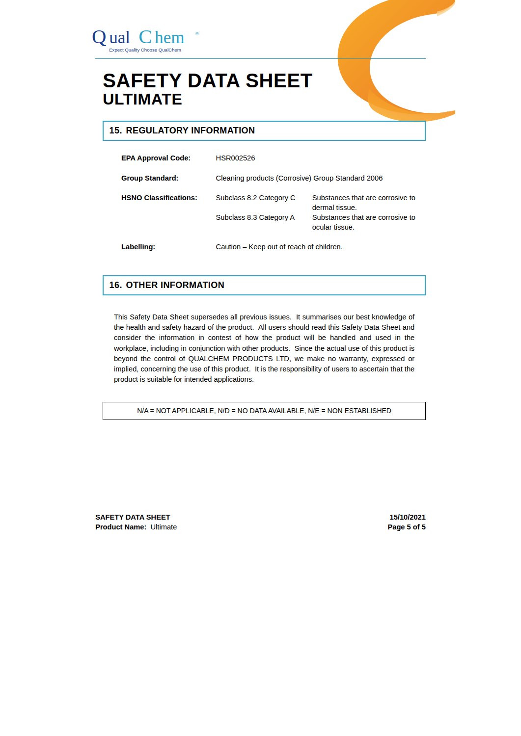Q ual C hem ® Expect Quality Choose QualChem
SAFETY DATA SHEET
ULTIMATE
15. REGULATORY INFORMATION
| EPA Approval Code: | HSR002526 |
| Group Standard: | Cleaning products (Corrosive) Group Standard 2006 |
| HSNO Classifications: | Subclass 8.2 Category C Substances that are corrosive to dermal tissue. Subclass 8.3 Category A Substances that are corrosive to ocular tissue. |
| Labelling: | Caution – Keep out of reach of children. |
16. OTHER INFORMATION
This Safety Data Sheet supersedes all previous issues. It summarises our best knowledge of the health and safety hazard of the product. All users should read this Safety Data Sheet and consider the information in contest of how the product will be handled and used in the workplace, including in conjunction with other products. Since the actual use of this product is beyond the control of QUALCHEM PRODUCTS LTD, we make no warranty, expressed or implied, concerning the use of this product. It is the responsibility of users to ascertain that the product is suitable for intended applications.
N/A = NOT APPLICABLE, N/D = NO DATA AVAILABLE, N/E = NON ESTABLISHED
SAFETY DATA SHEET
15/10/2021
Product Name: Ultimate
Page 5 of 5